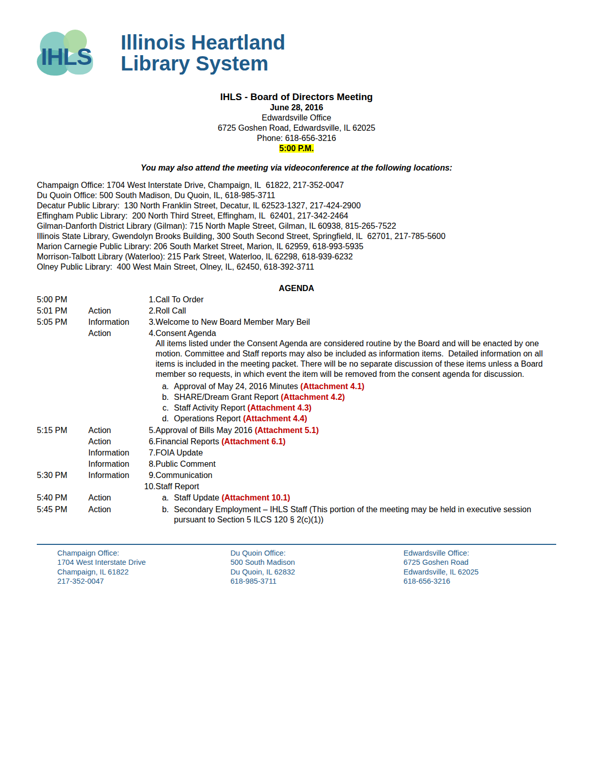IHLS
Illinois Heartland
Library System
IHLS - Board of Directors Meeting
June 28, 2016
Edwardsville Office
6725 Goshen Road, Edwardsville, IL 62025
Phone: 618-656-3216
5:00 P.M.
You may also attend the meeting via videoconference at the following locations:
Champaign Office: 1704 West Interstate Drive, Champaign, IL 61822, 217-352-0047
Du Quoin Office: 500 South Madison, Du Quoin, IL, 618-985-3711
Decatur Public Library: 130 North Franklin Street, Decatur, IL 62523-1327, 217-424-2900
Effingham Public Library: 200 North Third Street, Effingham, IL 62401, 217-342-2464
Gilman-Danforth District Library (Gilman): 715 North Maple Street, Gilman, IL 60938, 815-265-7522
Illinois State Library, Gwendolyn Brooks Building, 300 South Second Street, Springfield, IL 62701, 217-785-5600
Marion Carnegie Public Library: 206 South Market Street, Marion, IL 62959, 618-993-5935
Morrison-Talbott Library (Waterloo): 215 Park Street, Waterloo, IL 62298, 618-939-6232
Olney Public Library: 400 West Main Street, Olney, IL, 62450, 618-392-3711
AGENDA
| 5:00 PM | | 1. | Call To Order |
| 5:01 PM | Action | 2. | Roll Call |
| 5:05 PM | Information | 3. | Welcome to New Board Member Mary Beil |
| | Action | 4. | Consent Agenda All items listed under the Consent Agenda are considered routine by the Board and will be enacted by one motion. Committee and Staff reports may also be included as information items. Detailed information on all items is included in the meeting packet. There will be no separate discussion of these items unless a Board member so requests, in which event the item will be removed from the consent agenda for discussion. Approval of May 24, 2016 Minutes (Attachment 4.1) SHARE/Dream Grant Report (Attachment 4.2) Staff Activity Report (Attachment 4.3) Operations Report (Attachment 4.4) |
| 5:15 PM | Action | 5. | Approval of Bills May 2016 (Attachment 5.1) |
| | Action | 6. | Financial Reports (Attachment 6.1) |
| | Information | 7. | FOIA Update |
| | Information | 8. | Public Comment |
| 5:30 PM | Information | 9. | Communication |
| | | 10. | Staff Report |
| 5:40 PM | Action | | Staff Update (Attachment 10.1) |
| 5:45 PM | Action | | Secondary Employment – IHLS Staff (This portion of the meeting may be held in executive session pursuant to Section 5 ILCS 120 § 2(c)(1)) |
| Champaign Office: 1704 West Interstate Drive Champaign, IL 61822 217-352-0047 | Du Quoin Office: 500 South Madison Du Quoin, IL 62832 618-985-3711 | Edwardsville Office: 6725 Goshen Road Edwardsville, IL 62025 618-656-3216 |